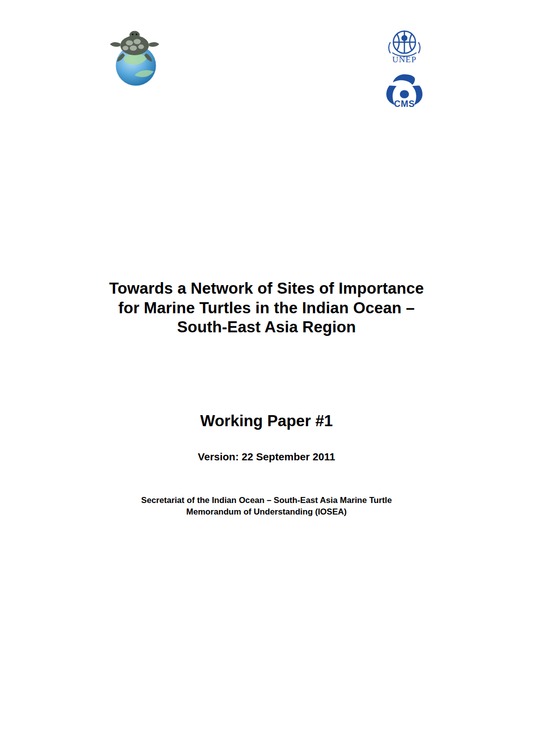Towards a Network of Sites of Importance
for Marine Turtles in the Indian Ocean –
South-East Asia Region
Working Paper #1
Version: 22 September 2011
Secretariat of the Indian Ocean – South-East Asia Marine Turtle
Memorandum of Understanding (IOSEA)